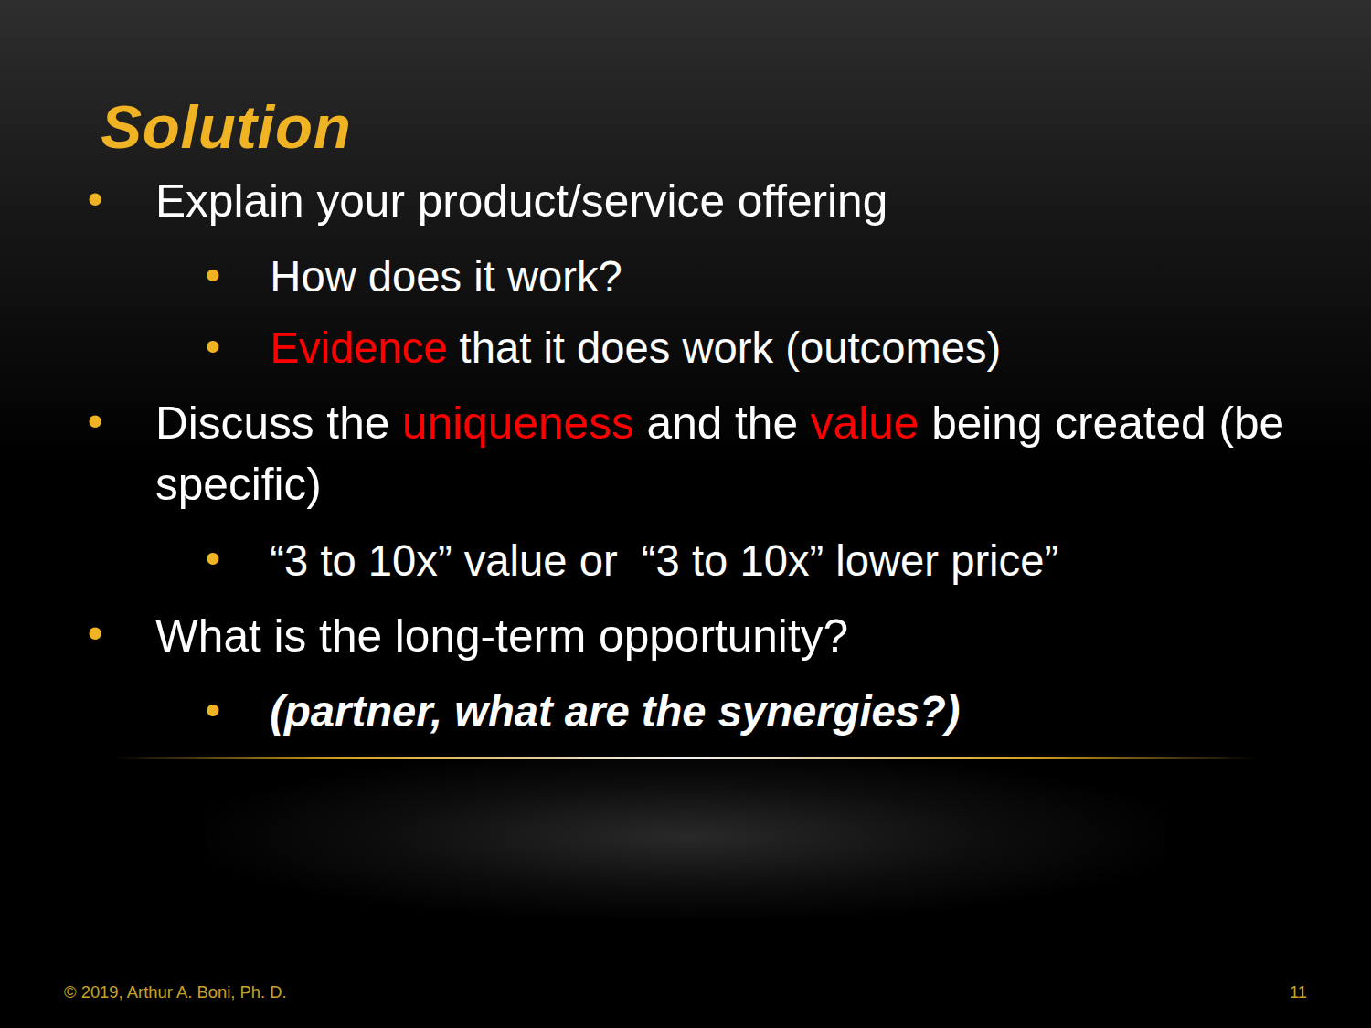Solution
Explain your product/service offering
How does it work?
Evidence that it does work (outcomes)
Discuss the uniqueness and the value being created (be specific)
“3 to 10x” value or “3 to 10x” lower price”
What is the long-term opportunity?
(partner, what are the synergies?)
© 2019, Arthur A. Boni, Ph. D. 11